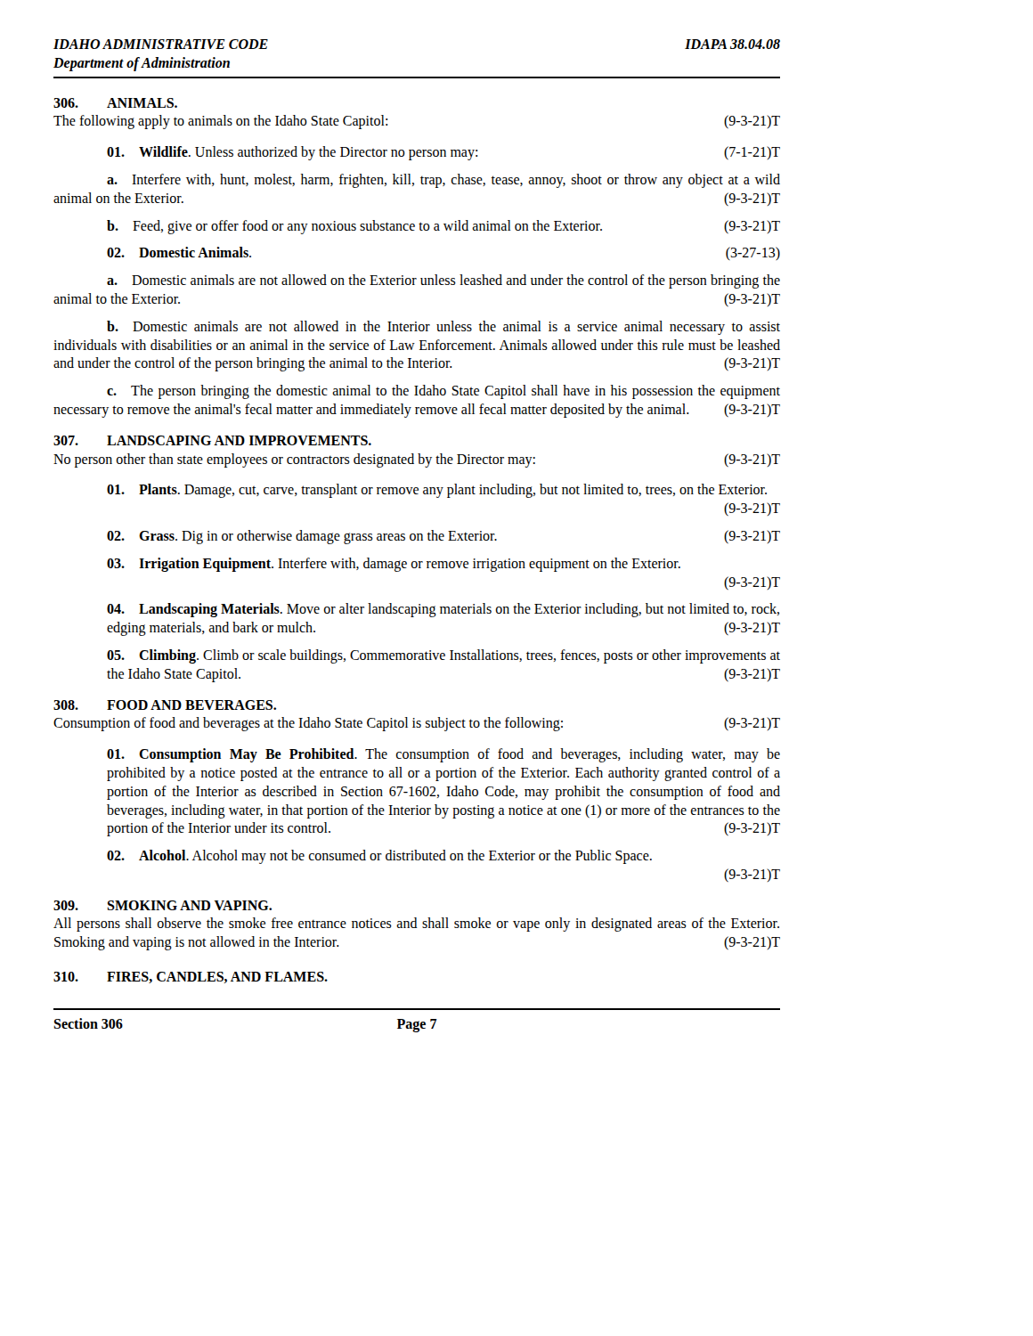IDAHO ADMINISTRATIVE CODE
Department of Administration
IDAPA 38.04.08
306. ANIMALS.
The following apply to animals on the Idaho State Capitol:(9-3-21)T
01. Wildlife. Unless authorized by the Director no person may:(7-1-21)T
a. Interfere with, hunt, molest, harm, frighten, kill, trap, chase, tease, annoy, shoot or throw any object at a wild animal on the Exterior.(9-3-21)T
b. Feed, give or offer food or any noxious substance to a wild animal on the Exterior.(9-3-21)T
02. Domestic Animals.(3-27-13)
a. Domestic animals are not allowed on the Exterior unless leashed and under the control of the person bringing the animal to the Exterior.(9-3-21)T
b. Domestic animals are not allowed in the Interior unless the animal is a service animal necessary to assist individuals with disabilities or an animal in the service of Law Enforcement. Animals allowed under this rule must be leashed and under the control of the person bringing the animal to the Interior.(9-3-21)T
c. The person bringing the domestic animal to the Idaho State Capitol shall have in his possession the equipment necessary to remove the animal's fecal matter and immediately remove all fecal matter deposited by the animal.(9-3-21)T
307. LANDSCAPING AND IMPROVEMENTS.
No person other than state employees or contractors designated by the Director may:(9-3-21)T
01. Plants. Damage, cut, carve, transplant or remove any plant including, but not limited to, trees, on the Exterior.(9-3-21)T
02. Grass. Dig in or otherwise damage grass areas on the Exterior.(9-3-21)T
03. Irrigation Equipment. Interfere with, damage or remove irrigation equipment on the Exterior.
(9-3-21)T
04. Landscaping Materials. Move or alter landscaping materials on the Exterior including, but not limited to, rock, edging materials, and bark or mulch.(9-3-21)T
05. Climbing. Climb or scale buildings, Commemorative Installations, trees, fences, posts or other improvements at the Idaho State Capitol.(9-3-21)T
308. FOOD AND BEVERAGES.
Consumption of food and beverages at the Idaho State Capitol is subject to the following:(9-3-21)T
01. Consumption May Be Prohibited. The consumption of food and beverages, including water, may be prohibited by a notice posted at the entrance to all or a portion of the Exterior. Each authority granted control of a portion of the Interior as described in Section 67-1602, Idaho Code, may prohibit the consumption of food and beverages, including water, in that portion of the Interior by posting a notice at one (1) or more of the entrances to the portion of the Interior under its control.(9-3-21)T
02. Alcohol. Alcohol may not be consumed or distributed on the Exterior or the Public Space.
(9-3-21)T
309. SMOKING AND VAPING.
All persons shall observe the smoke free entrance notices and shall smoke or vape only in designated areas of the Exterior. Smoking and vaping is not allowed in the Interior.(9-3-21)T
310. FIRES, CANDLES, AND FLAMES.
Section 306
Page 7